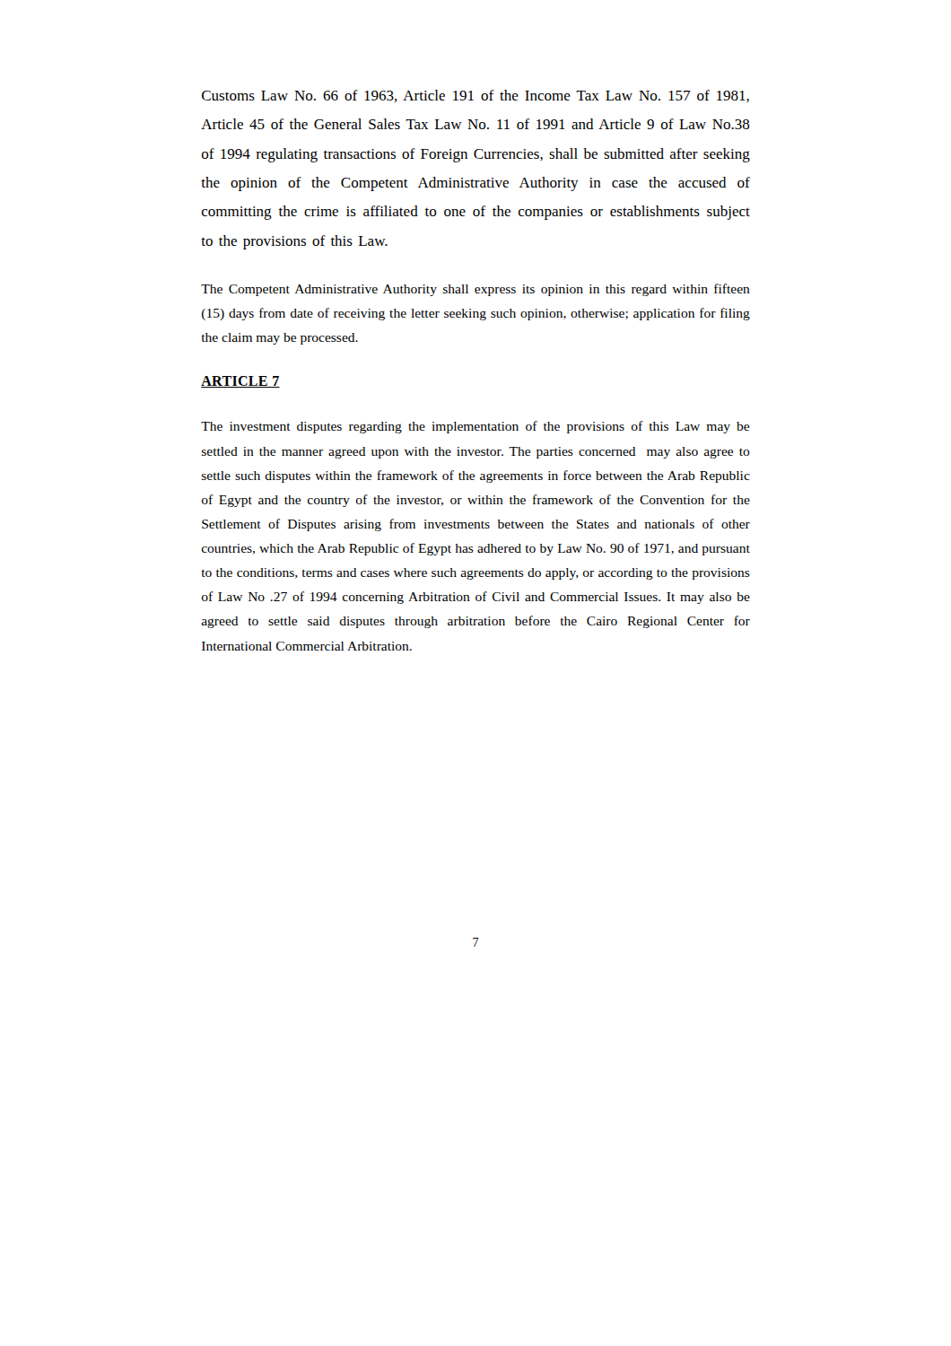Customs Law No. 66 of 1963, Article 191 of the Income Tax Law No. 157 of 1981, Article 45 of the General Sales Tax Law No. 11 of 1991 and Article 9 of Law No.38 of 1994 regulating transactions of Foreign Currencies, shall be submitted after seeking the opinion of the Competent Administrative Authority in case the accused of committing the crime is affiliated to one of the companies or establishments subject to the provisions of this Law.
The Competent Administrative Authority shall express its opinion in this regard within fifteen (15) days from date of receiving the letter seeking such opinion, otherwise; application for filing the claim may be processed.
ARTICLE 7
The investment disputes regarding the implementation of the provisions of this Law may be settled in the manner agreed upon with the investor. The parties concerned may also agree to settle such disputes within the framework of the agreements in force between the Arab Republic of Egypt and the country of the investor, or within the framework of the Convention for the Settlement of Disputes arising from investments between the States and nationals of other countries, which the Arab Republic of Egypt has adhered to by Law No. 90 of 1971, and pursuant to the conditions, terms and cases where such agreements do apply, or according to the provisions of Law No .27 of 1994 concerning Arbitration of Civil and Commercial Issues. It may also be agreed to settle said disputes through arbitration before the Cairo Regional Center for International Commercial Arbitration.
7